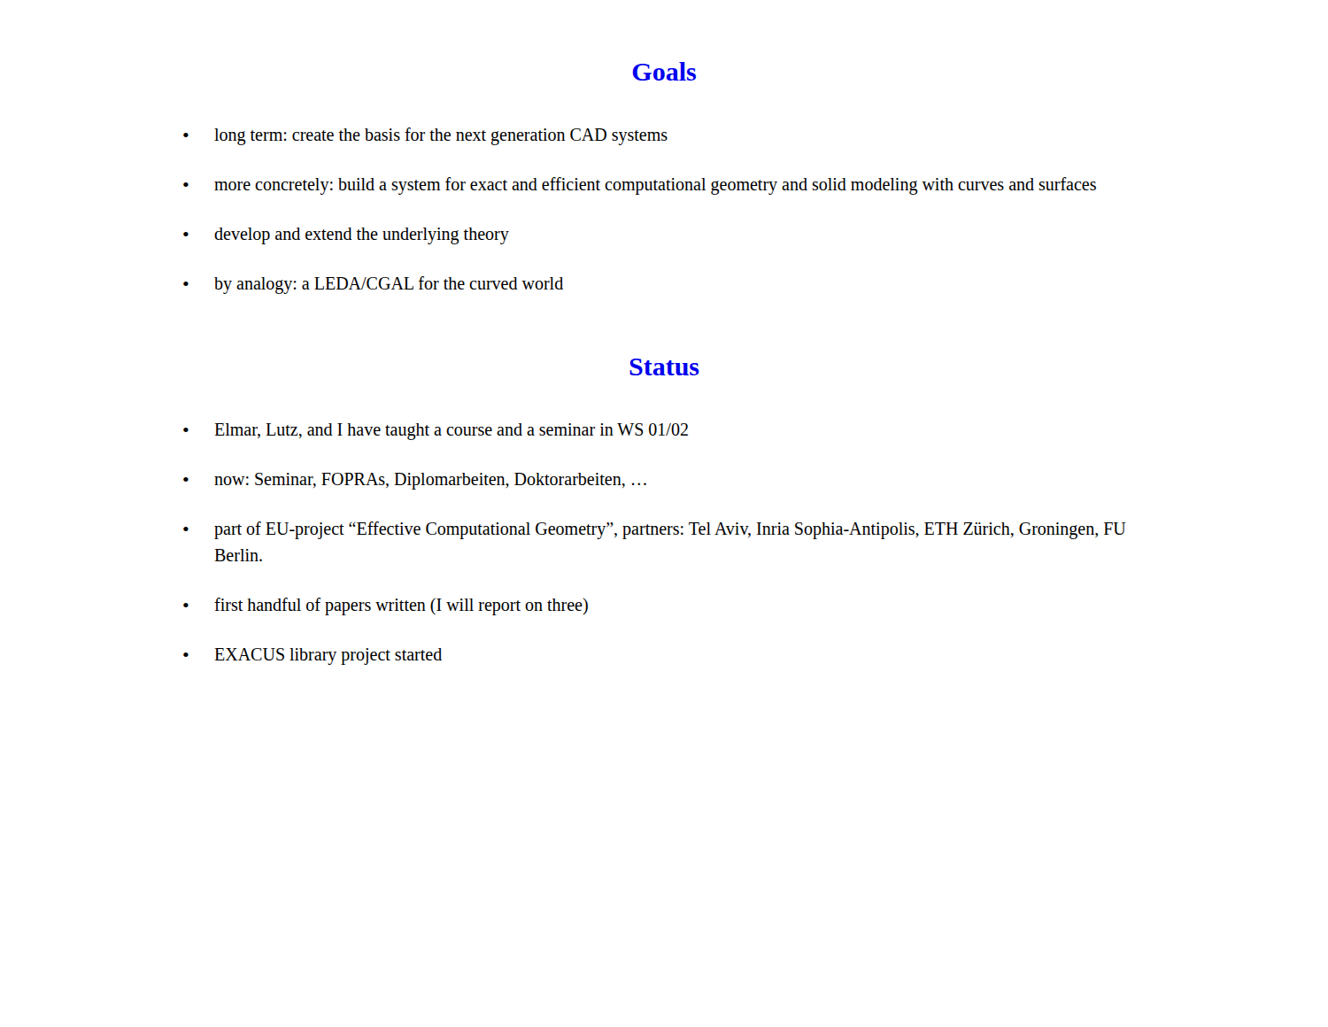Goals
long term: create the basis for the next generation CAD systems
more concretely: build a system for exact and efficient computational geometry and solid modeling with curves and surfaces
develop and extend the underlying theory
by analogy: a LEDA/CGAL for the curved world
Status
Elmar, Lutz, and I have taught a course and a seminar in WS 01/02
now: Seminar, FOPRAs, Diplomarbeiten, Doktorarbeiten, …
part of EU-project “Effective Computational Geometry”, partners: Tel Aviv, Inria Sophia-Antipolis, ETH Zürich, Groningen, FU Berlin.
first handful of papers written (I will report on three)
EXACUS library project started